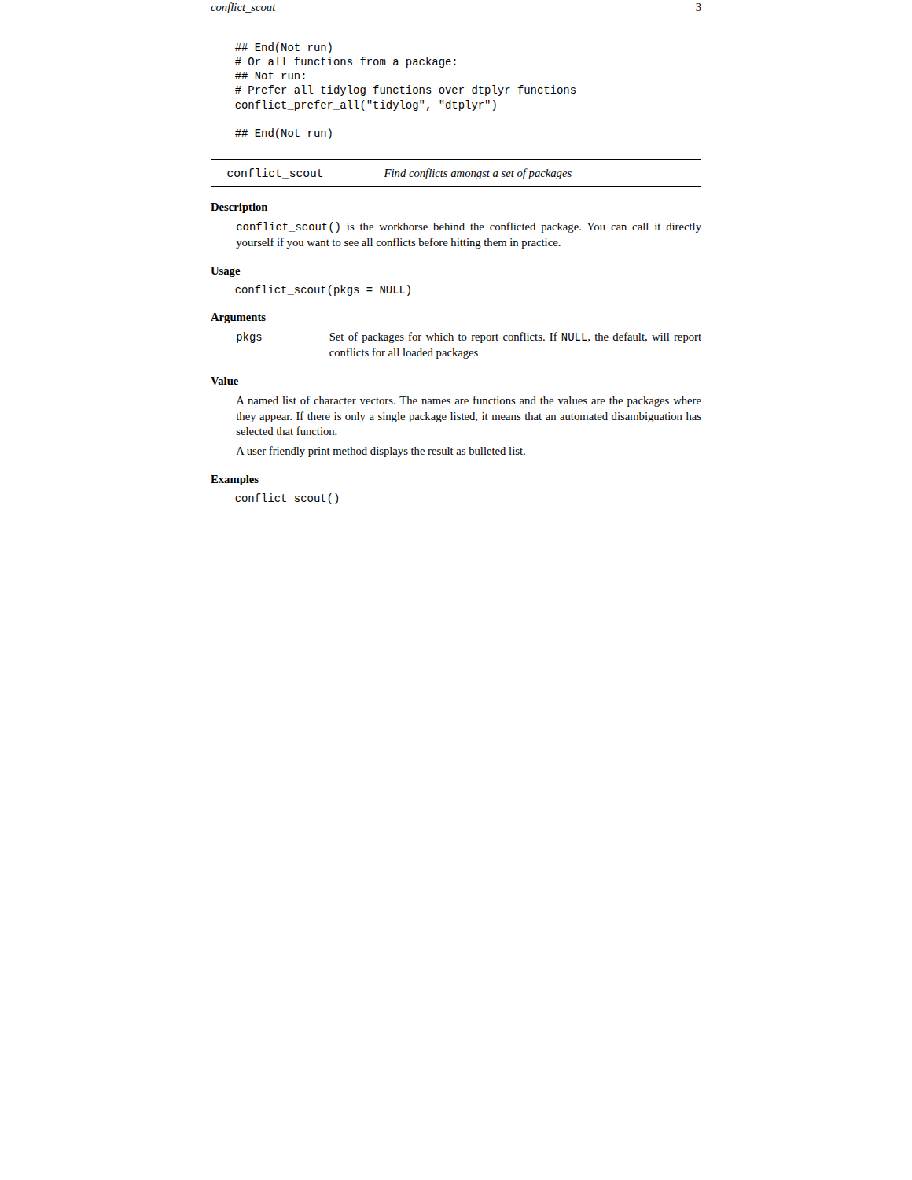conflict_scout 3
## End(Not run)
# Or all functions from a package:
## Not run:
# Prefer all tidylog functions over dtplyr functions
conflict_prefer_all("tidylog", "dtplyr")

## End(Not run)
conflict_scout Find conflicts amongst a set of packages
Description
conflict_scout() is the workhorse behind the conflicted package. You can call it directly yourself if you want to see all conflicts before hitting them in practice.
Usage
conflict_scout(pkgs = NULL)
Arguments
pkgs
Set of packages for which to report conflicts. If NULL, the default, will report conflicts for all loaded packages
Value
A named list of character vectors. The names are functions and the values are the packages where they appear. If there is only a single package listed, it means that an automated disambiguation has selected that function.
A user friendly print method displays the result as bulleted list.
Examples
conflict_scout()